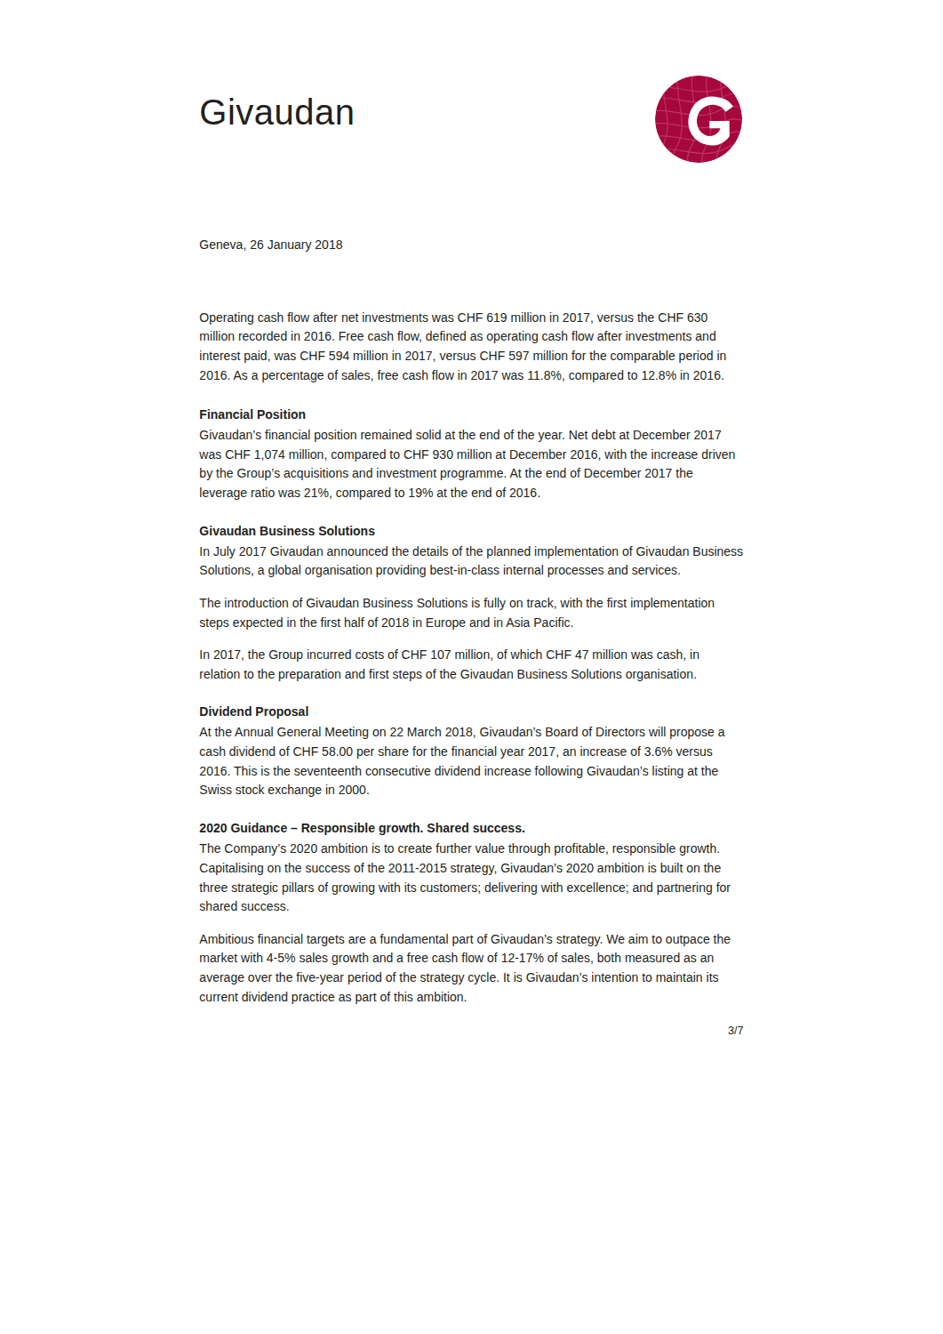Givaudan
Geneva, 26 January 2018
Operating cash flow after net investments was CHF 619 million in 2017, versus the CHF 630 million recorded in 2016. Free cash flow, defined as operating cash flow after investments and interest paid, was CHF 594 million in 2017, versus CHF 597 million for the comparable period in 2016. As a percentage of sales, free cash flow in 2017 was 11.8%, compared to 12.8% in 2016.
Financial Position
Givaudan’s financial position remained solid at the end of the year. Net debt at December 2017 was CHF 1,074 million, compared to CHF 930 million at December 2016, with the increase driven by the Group’s acquisitions and investment programme. At the end of December 2017 the leverage ratio was 21%, compared to 19% at the end of 2016.
Givaudan Business Solutions
In July 2017 Givaudan announced the details of the planned implementation of Givaudan Business Solutions, a global organisation providing best-in-class internal processes and services.
The introduction of Givaudan Business Solutions is fully on track, with the first implementation steps expected in the first half of 2018 in Europe and in Asia Pacific.
In 2017, the Group incurred costs of CHF 107 million, of which CHF 47 million was cash, in relation to the preparation and first steps of the Givaudan Business Solutions organisation.
Dividend Proposal
At the Annual General Meeting on 22 March 2018, Givaudan’s Board of Directors will propose a cash dividend of CHF 58.00 per share for the financial year 2017, an increase of 3.6% versus 2016. This is the seventeenth consecutive dividend increase following Givaudan’s listing at the Swiss stock exchange in 2000.
2020 Guidance – Responsible growth. Shared success.
The Company’s 2020 ambition is to create further value through profitable, responsible growth. Capitalising on the success of the 2011-2015 strategy, Givaudan’s 2020 ambition is built on the three strategic pillars of growing with its customers; delivering with excellence; and partnering for shared success.
Ambitious financial targets are a fundamental part of Givaudan’s strategy. We aim to outpace the market with 4-5% sales growth and a free cash flow of 12-17% of sales, both measured as an average over the five-year period of the strategy cycle. It is Givaudan’s intention to maintain its current dividend practice as part of this ambition.
3/7